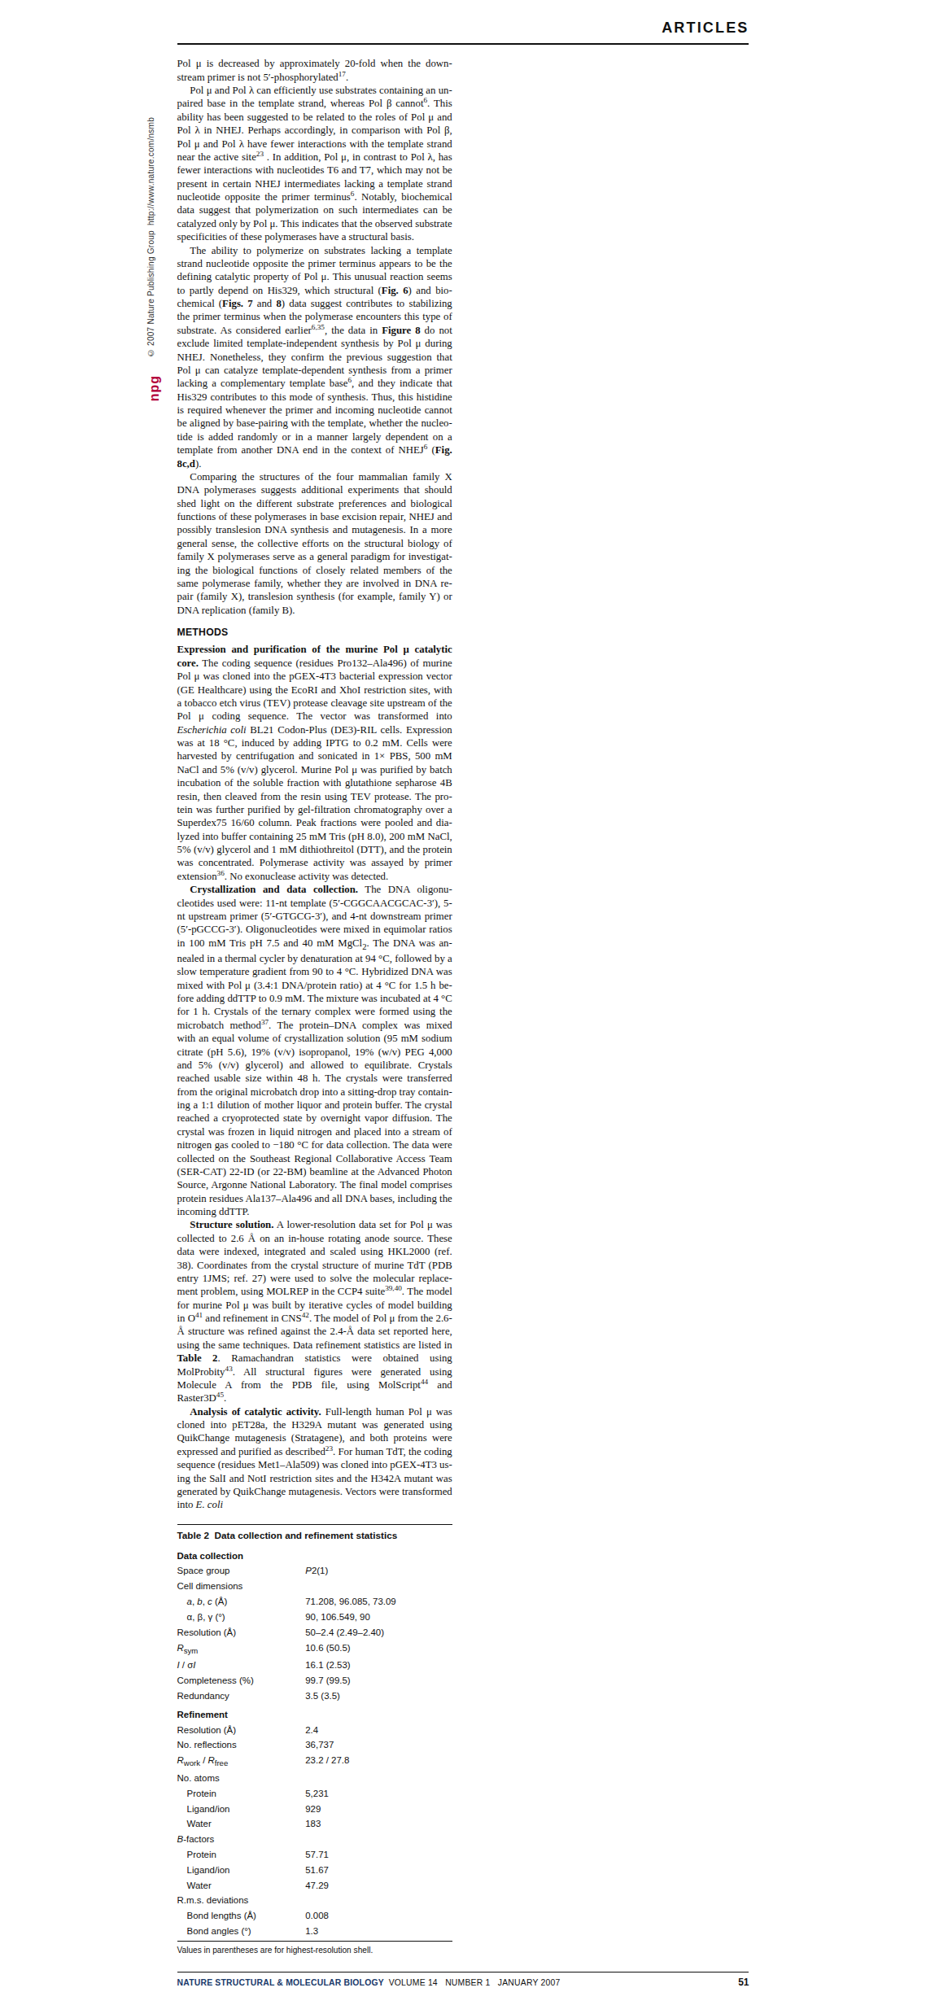© 2007 Nature Publishing Group http://www.nature.com/nsmb
npg
Articles
Pol μ is decreased by approximately 20-fold when the downstream primer is not 5′-phosphorylated17.
Pol μ and Pol λ can efficiently use substrates containing an unpaired base in the template strand, whereas Pol β cannot6. This ability has been suggested to be related to the roles of Pol μ and Pol λ in NHEJ. Perhaps accordingly, in comparison with Pol β, Pol μ and Pol λ have fewer interactions with the template strand near the active site23 . In addition, Pol μ, in contrast to Pol λ, has fewer interactions with nucleotides T6 and T7, which may not be present in certain NHEJ intermediates lacking a template strand nucleotide opposite the primer terminus6. Notably, biochemical data suggest that polymerization on such intermediates can be catalyzed only by Pol μ. This indicates that the observed substrate specificities of these polymerases have a structural basis.
The ability to polymerize on substrates lacking a template strand nucleotide opposite the primer terminus appears to be the defining catalytic property of Pol μ. This unusual reaction seems to partly depend on His329, which structural (Fig. 6) and biochemical (Figs. 7 and 8) data suggest contributes to stabilizing the primer terminus when the polymerase encounters this type of substrate. As considered earlier6,35, the data in Figure 8 do not exclude limited template-independent synthesis by Pol μ during NHEJ. Nonetheless, they confirm the previous suggestion that Pol μ can catalyze template-dependent synthesis from a primer lacking a complementary template base6, and they indicate that His329 contributes to this mode of synthesis. Thus, this histidine is required whenever the primer and incoming nucleotide cannot be aligned by base-pairing with the template, whether the nucleotide is added randomly or in a manner largely dependent on a template from another DNA end in the context of NHEJ6 (Fig. 8c,d).
Comparing the structures of the four mammalian family X DNA polymerases suggests additional experiments that should shed light on the different substrate preferences and biological functions of these polymerases in base excision repair, NHEJ and possibly translesion DNA synthesis and mutagenesis. In a more general sense, the collective efforts on the structural biology of family X polymerases serve as a general paradigm for investigating the biological functions of closely related members of the same polymerase family, whether they are involved in DNA repair (family X), translesion synthesis (for example, family Y) or DNA replication (family B).
Methods
Expression and purification of the murine Pol μ catalytic core. The coding sequence (residues Pro132–Ala496) of murine Pol μ was cloned into the pGEX-4T3 bacterial expression vector (GE Healthcare) using the EcoRI and XhoI restriction sites, with a tobacco etch virus (TEV) protease cleavage site upstream of the Pol μ coding sequence. The vector was transformed into Escherichia coli BL21 Codon-Plus (DE3)-RIL cells. Expression was at 18 °C, induced by adding IPTG to 0.2 mM. Cells were harvested by centrifugation and sonicated in 1× PBS, 500 mM NaCl and 5% (v/v) glycerol. Murine Pol μ was purified by batch incubation of the soluble fraction with glutathione sepharose 4B resin, then cleaved from the resin using TEV protease. The protein was further purified by gel-filtration chromatography over a Superdex75 16/60 column. Peak fractions were pooled and dialyzed into buffer containing 25 mM Tris (pH 8.0), 200 mM NaCl, 5% (v/v) glycerol and 1 mM dithiothreitol (DTT), and the protein was concentrated. Polymerase activity was assayed by primer extension36. No exonuclease activity was detected.
Crystallization and data collection. The DNA oligonucleotides used were: 11-nt template (5′-CGGCAACGCAC-3′), 5-nt upstream primer (5′-GTGCG-3′), and 4-nt downstream primer (5′-pGCCG-3′). Oligonucleotides were mixed in equimolar ratios in 100 mM Tris pH 7.5 and 40 mM MgCl2. The DNA was annealed in a thermal cycler by denaturation at 94 °C, followed by a slow temperature gradient from 90 to 4 °C. Hybridized DNA was mixed with Pol μ (3.4:1 DNA/protein ratio) at 4 °C for 1.5 h before adding ddTTP to 0.9 mM. The mixture was incubated at 4 °C for 1 h. Crystals of the ternary complex were formed using the microbatch method37. The protein–DNA complex was mixed with an equal volume of crystallization solution (95 mM sodium citrate (pH 5.6), 19% (v/v) isopropanol, 19% (w/v) PEG 4,000 and 5% (v/v) glycerol) and allowed to equilibrate. Crystals reached usable size within 48 h. The crystals were transferred from the original microbatch drop into a sitting-drop tray containing a 1:1 dilution of mother liquor and protein buffer. The crystal reached a cryoprotected state by overnight vapor diffusion. The crystal was frozen in liquid nitrogen and placed into a stream of nitrogen gas cooled to −180 °C for data collection. The data were collected on the Southeast Regional Collaborative Access Team (SER-CAT) 22-ID (or 22-BM) beamline at the Advanced Photon Source, Argonne National Laboratory. The final model comprises protein residues Ala137–Ala496 and all DNA bases, including the incoming ddTTP.
Structure solution. A lower-resolution data set for Pol μ was collected to 2.6 Å on an in-house rotating anode source. These data were indexed, integrated and scaled using HKL2000 (ref. 38). Coordinates from the crystal structure of murine TdT (PDB entry 1JMS; ref. 27) were used to solve the molecular replacement problem, using MOLREP in the CCP4 suite39,40. The model for murine Pol μ was built by iterative cycles of model building in O41 and refinement in CNS42. The model of Pol μ from the 2.6-Å structure was refined against the 2.4-Å data set reported here, using the same techniques. Data refinement statistics are listed in Table 2. Ramachandran statistics were obtained using MolProbity43. All structural figures were generated using Molecule A from the PDB file, using MolScript44 and Raster3D45.
Analysis of catalytic activity. Full-length human Pol μ was cloned into pET28a, the H329A mutant was generated using QuikChange mutagenesis (Stratagene), and both proteins were expressed and purified as described23. For human TdT, the coding sequence (residues Met1–Ala509) was cloned into pGEX-4T3 using the SalI and NotI restriction sites and the H342A mutant was generated by QuikChange mutagenesis. Vectors were transformed into E. coli
Table 2 Data collection and refinement statistics
| Data collection |
| Space group | P 2(1) |
| Cell dimensions | |
| a , b , c (Å) | 71.208, 96.085, 73.09 |
| α, β, γ (°) | 90, 106.549, 90 |
| Resolution (Å) | 50–2.4 (2.49–2.40) |
| R sym | 10.6 (50.5) |
| I / σ I | 16.1 (2.53) |
| Completeness (%) | 99.7 (99.5) |
| Redundancy | 3.5 (3.5) |
| Refinement |
| Resolution (Å) | 2.4 |
| No. reflections | 36,737 |
| R work / R free | 23.2 / 27.8 |
| No. atoms | |
| Protein | 5,231 |
| Ligand/ion | 929 |
| Water | 183 |
| B -factors | |
| Protein | 57.71 |
| Ligand/ion | 51.67 |
| Water | 47.29 |
| R.m.s. deviations | |
| Bond lengths (Å) | 0.008 |
| Bond angles (°) | 1.3 |
Values in parentheses are for highest-resolution shell.
NATURE STRUCTURAL & MOLECULAR BIOLOGY VOLUME 14 NUMBER 1 JANUARY 2007
51